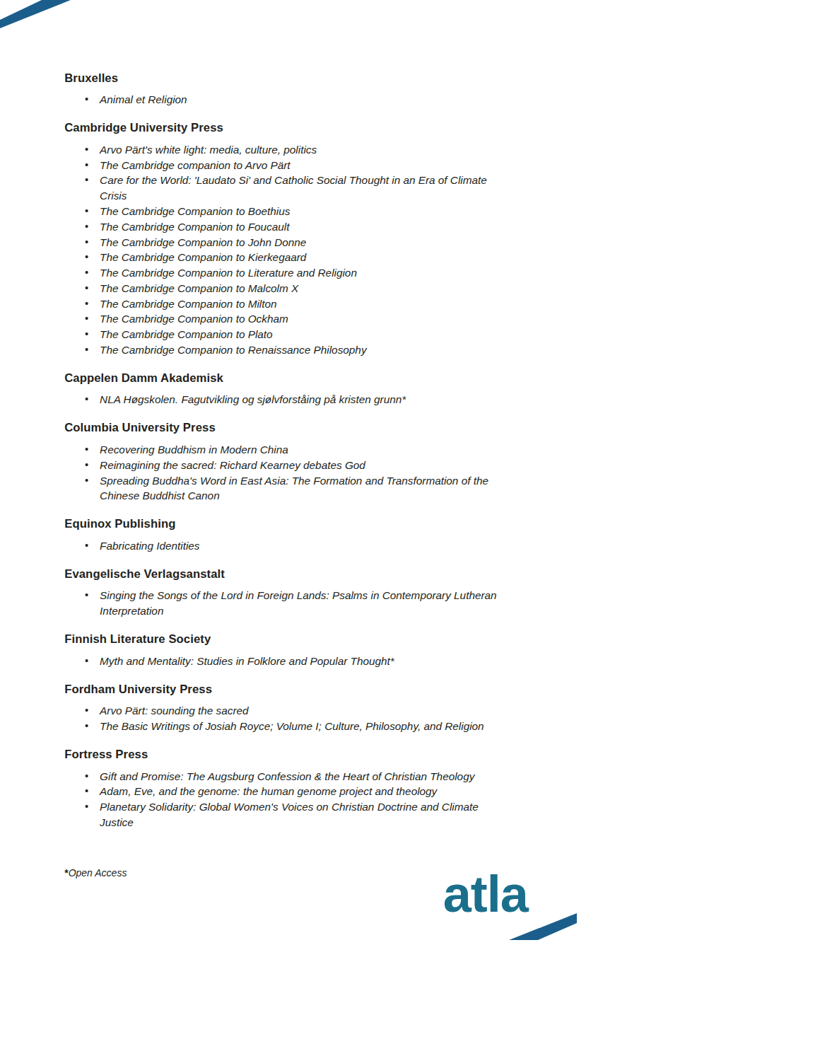Bruxelles
Animal et Religion
Cambridge University Press
Arvo Pärt's white light: media, culture, politics
The Cambridge companion to Arvo Pärt
Care for the World: 'Laudato Si' and Catholic Social Thought in an Era of Climate Crisis
The Cambridge Companion to Boethius
The Cambridge Companion to Foucault
The Cambridge Companion to John Donne
The Cambridge Companion to Kierkegaard
The Cambridge Companion to Literature and Religion
The Cambridge Companion to Malcolm X
The Cambridge Companion to Milton
The Cambridge Companion to Ockham
The Cambridge Companion to Plato
The Cambridge Companion to Renaissance Philosophy
Cappelen Damm Akademisk
NLA Høgskolen. Fagutvikling og sjølvforståing på kristen grunn*
Columbia University Press
Recovering Buddhism in Modern China
Reimagining the sacred: Richard Kearney debates God
Spreading Buddha's Word in East Asia: The Formation and Transformation of the Chinese Buddhist Canon
Equinox Publishing
Fabricating Identities
Evangelische Verlagsanstalt
Singing the Songs of the Lord in Foreign Lands: Psalms in Contemporary Lutheran Interpretation
Finnish Literature Society
Myth and Mentality: Studies in Folklore and Popular Thought*
Fordham University Press
Arvo Pärt: sounding the sacred
The Basic Writings of Josiah Royce; Volume I; Culture, Philosophy, and Religion
Fortress Press
Gift and Promise: The Augsburg Confession & the Heart of Christian Theology
Adam, Eve, and the genome: the human genome project and theology
Planetary Solidarity: Global Women's Voices on Christian Doctrine and Climate Justice
*Open Access
atla